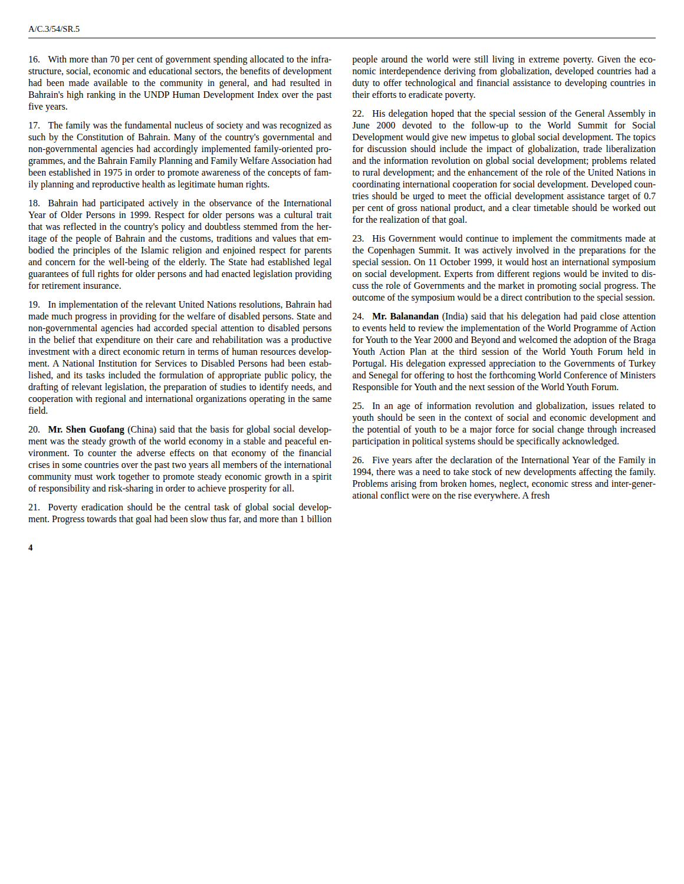A/C.3/54/SR.5
16. With more than 70 per cent of government spending allocated to the infrastructure, social, economic and educational sectors, the benefits of development had been made available to the community in general, and had resulted in Bahrain's high ranking in the UNDP Human Development Index over the past five years.
17. The family was the fundamental nucleus of society and was recognized as such by the Constitution of Bahrain. Many of the country's governmental and non-governmental agencies had accordingly implemented family-oriented programmes, and the Bahrain Family Planning and Family Welfare Association had been established in 1975 in order to promote awareness of the concepts of family planning and reproductive health as legitimate human rights.
18. Bahrain had participated actively in the observance of the International Year of Older Persons in 1999. Respect for older persons was a cultural trait that was reflected in the country's policy and doubtless stemmed from the heritage of the people of Bahrain and the customs, traditions and values that embodied the principles of the Islamic religion and enjoined respect for parents and concern for the well-being of the elderly. The State had established legal guarantees of full rights for older persons and had enacted legislation providing for retirement insurance.
19. In implementation of the relevant United Nations resolutions, Bahrain had made much progress in providing for the welfare of disabled persons. State and non-governmental agencies had accorded special attention to disabled persons in the belief that expenditure on their care and rehabilitation was a productive investment with a direct economic return in terms of human resources development. A National Institution for Services to Disabled Persons had been established, and its tasks included the formulation of appropriate public policy, the drafting of relevant legislation, the preparation of studies to identify needs, and cooperation with regional and international organizations operating in the same field.
20. Mr. Shen Guofang (China) said that the basis for global social development was the steady growth of the world economy in a stable and peaceful environment. To counter the adverse effects on that economy of the financial crises in some countries over the past two years all members of the international community must work together to promote steady economic growth in a spirit of responsibility and risk-sharing in order to achieve prosperity for all.
21. Poverty eradication should be the central task of global social development. Progress towards that goal had been slow thus far, and more than 1 billion people around the world were still living in extreme poverty. Given the economic interdependence deriving from globalization, developed countries had a duty to offer technological and financial assistance to developing countries in their efforts to eradicate poverty.
22. His delegation hoped that the special session of the General Assembly in June 2000 devoted to the follow-up to the World Summit for Social Development would give new impetus to global social development. The topics for discussion should include the impact of globalization, trade liberalization and the information revolution on global social development; problems related to rural development; and the enhancement of the role of the United Nations in coordinating international cooperation for social development. Developed countries should be urged to meet the official development assistance target of 0.7 per cent of gross national product, and a clear timetable should be worked out for the realization of that goal.
23. His Government would continue to implement the commitments made at the Copenhagen Summit. It was actively involved in the preparations for the special session. On 11 October 1999, it would host an international symposium on social development. Experts from different regions would be invited to discuss the role of Governments and the market in promoting social progress. The outcome of the symposium would be a direct contribution to the special session.
24. Mr. Balanandan (India) said that his delegation had paid close attention to events held to review the implementation of the World Programme of Action for Youth to the Year 2000 and Beyond and welcomed the adoption of the Braga Youth Action Plan at the third session of the World Youth Forum held in Portugal. His delegation expressed appreciation to the Governments of Turkey and Senegal for offering to host the forthcoming World Conference of Ministers Responsible for Youth and the next session of the World Youth Forum.
25. In an age of information revolution and globalization, issues related to youth should be seen in the context of social and economic development and the potential of youth to be a major force for social change through increased participation in political systems should be specifically acknowledged.
26. Five years after the declaration of the International Year of the Family in 1994, there was a need to take stock of new developments affecting the family. Problems arising from broken homes, neglect, economic stress and inter-generational conflict were on the rise everywhere. A fresh
4